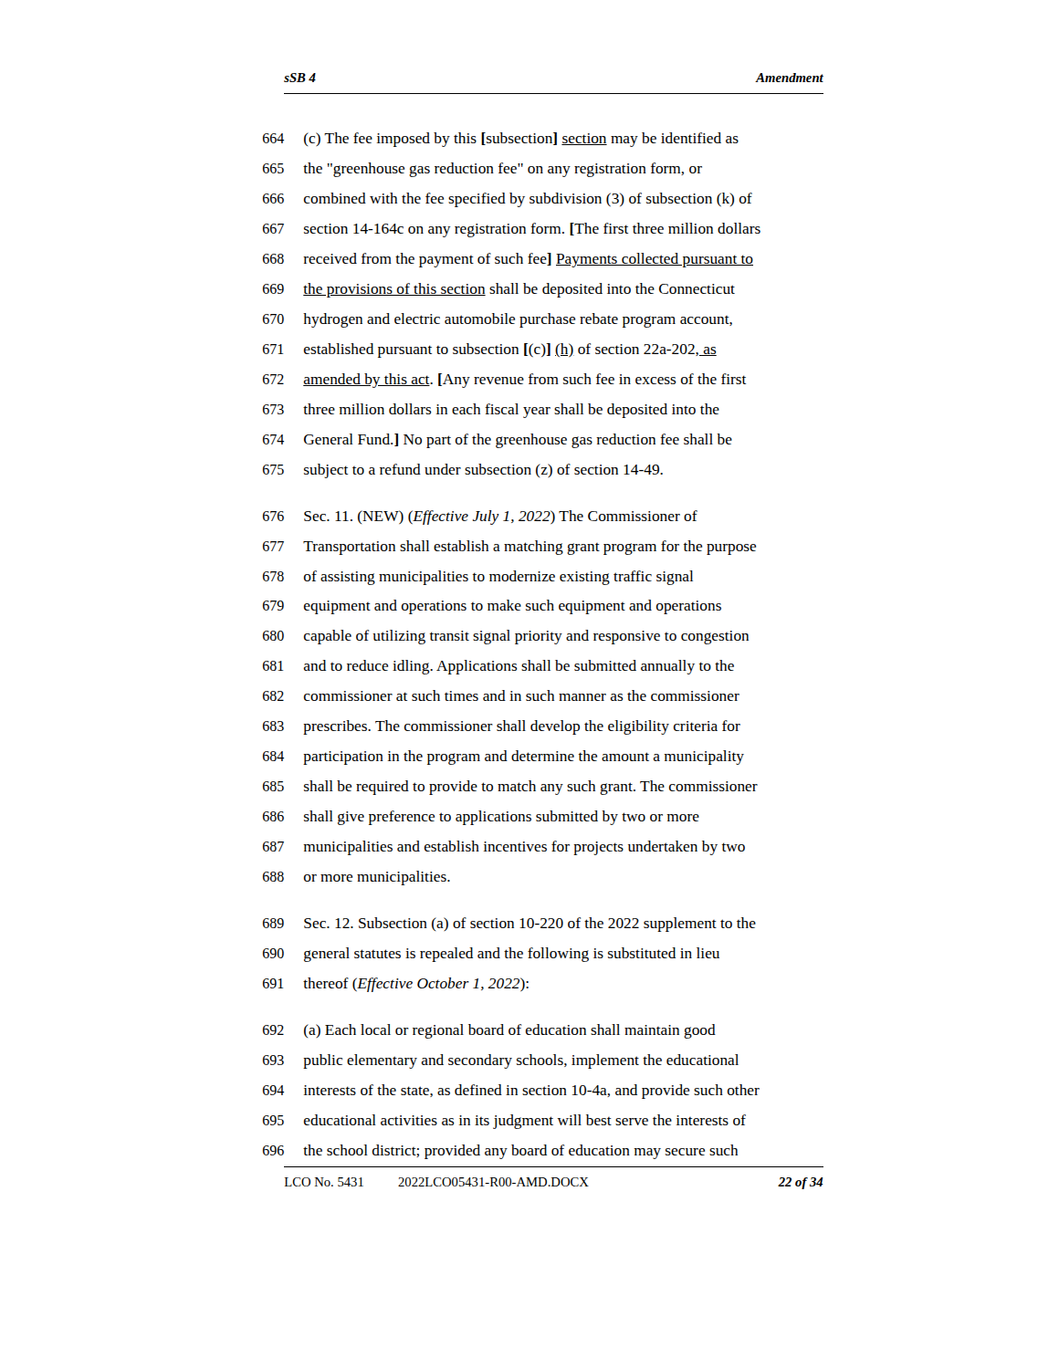sSB 4 Amendment
664(c) The fee imposed by this [subsection] section may be identified as 665 the "greenhouse gas reduction fee" on any registration form, or 666 combined with the fee specified by subdivision (3) of subsection (k) of 667 section 14-164c on any registration form. [The first three million dollars 668 received from the payment of such fee] Payments collected pursuant to 669 the provisions of this section shall be deposited into the Connecticut 670 hydrogen and electric automobile purchase rebate program account, 671 established pursuant to subsection [(c)] (h) of section 22a-202, as 672 amended by this act. [Any revenue from such fee in excess of the first 673 three million dollars in each fiscal year shall be deposited into the 674 General Fund.] No part of the greenhouse gas reduction fee shall be 675 subject to a refund under subsection (z) of section 14-49.
676 Sec. 11. (NEW) (Effective July 1, 2022) The Commissioner of 677 Transportation shall establish a matching grant program for the purpose 678 of assisting municipalities to modernize existing traffic signal 679 equipment and operations to make such equipment and operations 680 capable of utilizing transit signal priority and responsive to congestion 681 and to reduce idling. Applications shall be submitted annually to the 682 commissioner at such times and in such manner as the commissioner 683 prescribes. The commissioner shall develop the eligibility criteria for 684 participation in the program and determine the amount a municipality 685 shall be required to provide to match any such grant. The commissioner 686 shall give preference to applications submitted by two or more 687 municipalities and establish incentives for projects undertaken by two 688 or more municipalities.
689 Sec. 12. Subsection (a) of section 10-220 of the 2022 supplement to the 690 general statutes is repealed and the following is substituted in lieu 691 thereof (Effective October 1, 2022):
692(a) Each local or regional board of education shall maintain good 693 public elementary and secondary schools, implement the educational 694 interests of the state, as defined in section 10-4a, and provide such other 695 educational activities as in its judgment will best serve the interests of 696 the school district; provided any board of education may secure such
LCO No. 5431 2022LCO05431-R00-AMD.DOCX 22 of 34